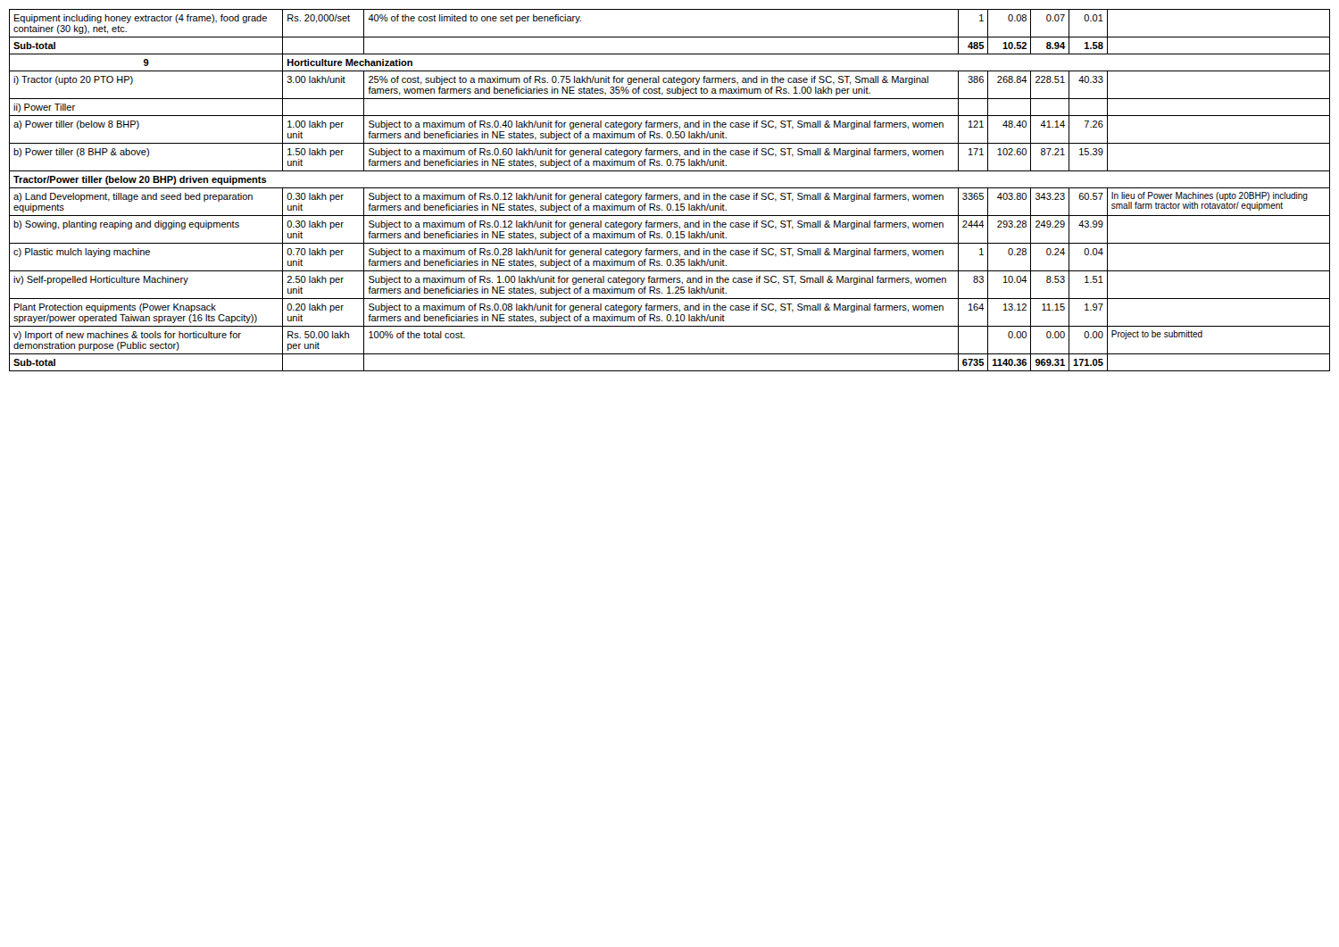| Equipment including honey extractor (4 frame), food grade container (30 kg), net, etc. | Rs. 20,000/set | 40% of the cost limited to one set per beneficiary. | 1 | 0.08 | 0.07 | 0.01 | |
| Sub-total | | | 485 | 10.52 | 8.94 | 1.58 | |
| 9 | Horticulture Mechanization |
| i) Tractor (upto 20 PTO HP) | 3.00 lakh/unit | 25% of cost, subject to a maximum of Rs. 0.75 lakh/unit for general category farmers, and in the case if SC, ST, Small & Marginal famers, women farmers and beneficiaries in NE states, 35% of cost, subject to a maximum of Rs. 1.00 lakh per unit. | 386 | 268.84 | 228.51 | 40.33 | |
| ii) Power Tiller | | | | | | | |
| a) Power tiller (below 8 BHP) | 1.00 lakh per unit | Subject to a maximum of Rs.0.40 lakh/unit for general category farmers, and in the case if SC, ST, Small & Marginal farmers, women farmers and beneficiaries in NE states, subject of a maximum of Rs. 0.50 lakh/unit. | 121 | 48.40 | 41.14 | 7.26 | |
| b) Power tiller (8 BHP & above) | 1.50 lakh per unit | Subject to a maximum of Rs.0.60 lakh/unit for general category farmers, and in the case if SC, ST, Small & Marginal farmers, women farmers and beneficiaries in NE states, subject of a maximum of Rs. 0.75 lakh/unit. | 171 | 102.60 | 87.21 | 15.39 | |
| Tractor/Power tiller (below 20 BHP) driven equipments |
| a) Land Development, tillage and seed bed preparation equipments | 0.30 lakh per unit | Subject to a maximum of Rs.0.12 lakh/unit for general category farmers, and in the case if SC, ST, Small & Marginal farmers, women farmers and beneficiaries in NE states, subject of a maximum of Rs. 0.15 lakh/unit. | 3365 | 403.80 | 343.23 | 60.57 | In lieu of Power Machines (upto 20BHP) including small farm tractor with rotavator/ equipment |
| b) Sowing, planting reaping and digging equipments | 0.30 lakh per unit | Subject to a maximum of Rs.0.12 lakh/unit for general category farmers, and in the case if SC, ST, Small & Marginal farmers, women farmers and beneficiaries in NE states, subject of a maximum of Rs. 0.15 lakh/unit. | 2444 | 293.28 | 249.29 | 43.99 | |
| c) Plastic mulch laying machine | 0.70 lakh per unit | Subject to a maximum of Rs.0.28 lakh/unit for general category farmers, and in the case if SC, ST, Small & Marginal farmers, women farmers and beneficiaries in NE states, subject of a maximum of Rs. 0.35 lakh/unit. | 1 | 0.28 | 0.24 | 0.04 | |
| iv) Self-propelled Horticulture Machinery | 2.50 lakh per unit | Subject to a maximum of Rs. 1.00 lakh/unit for general category farmers, and in the case if SC, ST, Small & Marginal farmers, women farmers and beneficiaries in NE states, subject of a maximum of Rs. 1.25 lakh/unit. | 83 | 10.04 | 8.53 | 1.51 | |
| Plant Protection equipments (Power Knapsack sprayer/power operated Taiwan sprayer (16 lts Capcity)) | 0.20 lakh per unit | Subject to a maximum of Rs.0.08 lakh/unit for general category farmers, and in the case if SC, ST, Small & Marginal farmers, women farmers and beneficiaries in NE states, subject of a maximum of Rs. 0.10 lakh/unit | 164 | 13.12 | 11.15 | 1.97 | |
| v) Import of new machines & tools for horticulture for demonstration purpose (Public sector) | Rs. 50.00 lakh per unit | 100% of the total cost. | | 0.00 | 0.00 | 0.00 | Project to be submitted |
| Sub-total | | | 6735 | 1140.36 | 969.31 | 171.05 | |